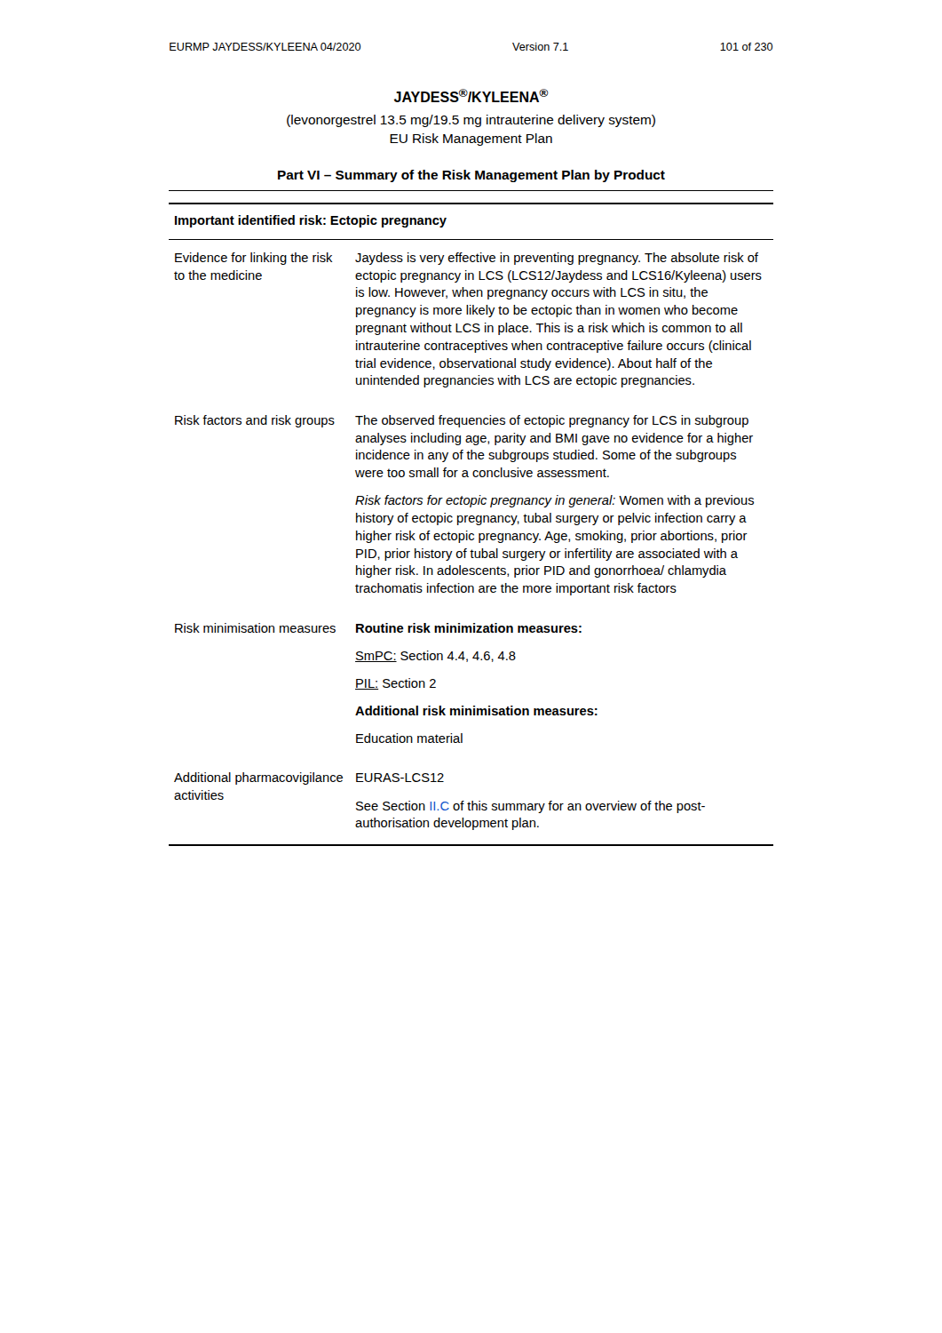EURMP JAYDESS/KYLEENA 04/2020 Version 7.1 101 of 230
JAYDESS®/KYLEENA®
(levonorgestrel 13.5 mg/19.5 mg intrauterine delivery system)
EU Risk Management Plan
Part VI – Summary of the Risk Management Plan by Product
Important identified risk: Ectopic pregnancy
| Evidence for linking the risk to the medicine | Jaydess is very effective in preventing pregnancy. The absolute risk of ectopic pregnancy in LCS (LCS12/Jaydess and LCS16/Kyleena) users is low. However, when pregnancy occurs with LCS in situ, the pregnancy is more likely to be ectopic than in women who become pregnant without LCS in place. This is a risk which is common to all intrauterine contraceptives when contraceptive failure occurs (clinical trial evidence, observational study evidence). About half of the unintended pregnancies with LCS are ectopic pregnancies. |
| Risk factors and risk groups | The observed frequencies of ectopic pregnancy for LCS in subgroup analyses including age, parity and BMI gave no evidence for a higher incidence in any of the subgroups studied. Some of the subgroups were too small for a conclusive assessment. Risk factors for ectopic pregnancy in general: Women with a previous history of ectopic pregnancy, tubal surgery or pelvic infection carry a higher risk of ectopic pregnancy. Age, smoking, prior abortions, prior PID, prior history of tubal surgery or infertility are associated with a higher risk. In adolescents, prior PID and gonorrhoea/ chlamydia trachomatis infection are the more important risk factors |
| Risk minimisation measures | Routine risk minimization measures: SmPC: Section 4.4, 4.6, 4.8 PIL: Section 2 Additional risk minimisation measures: Education material |
| Additional pharmacovigilance activities | EURAS-LCS12 See Section II.C of this summary for an overview of the post-authorisation development plan. |